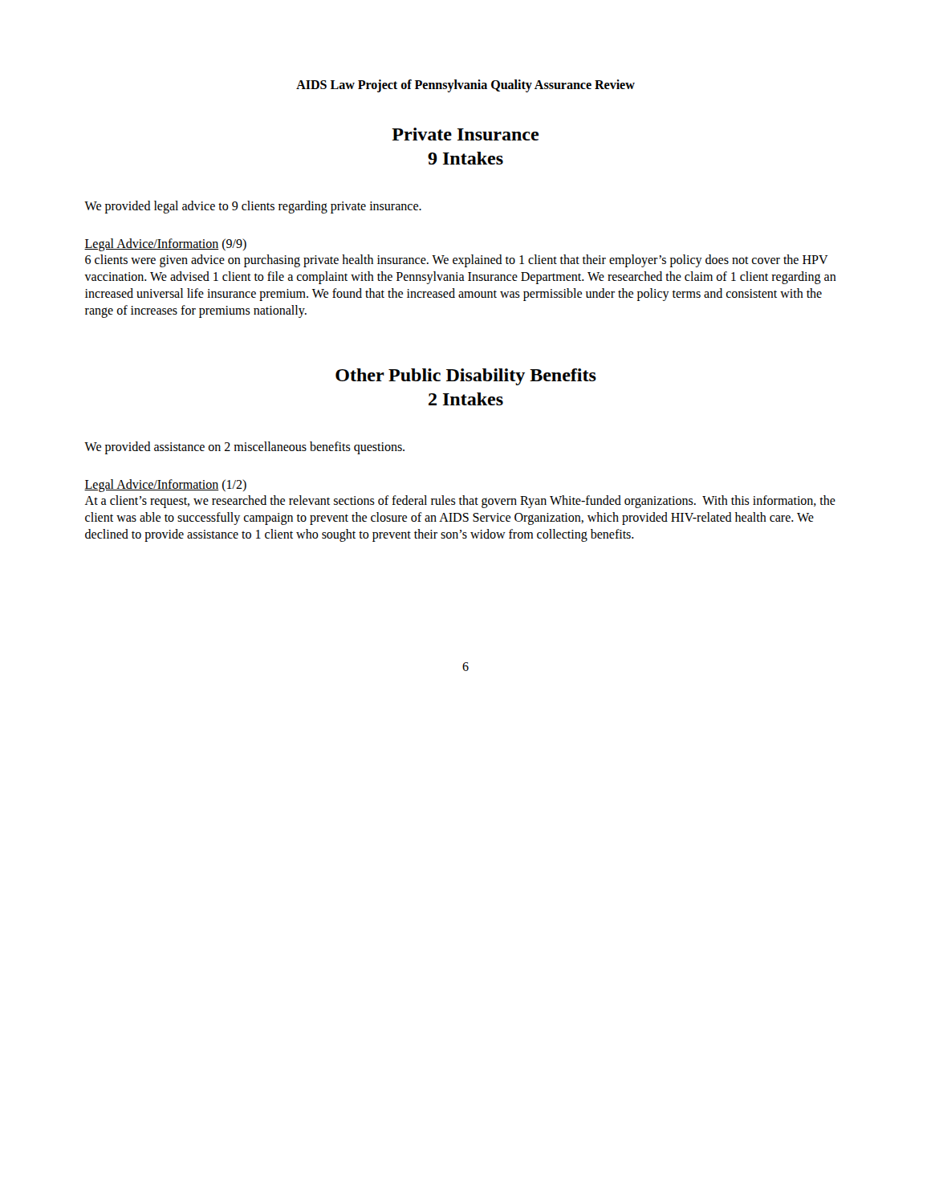AIDS Law Project of Pennsylvania Quality Assurance Review
Private Insurance9 Intakes
We provided legal advice to 9 clients regarding private insurance.
Legal Advice/Information (9/9)
6 clients were given advice on purchasing private health insurance. We explained to 1 client that their employer’s policy does not cover the HPV vaccination. We advised 1 client to file a complaint with the Pennsylvania Insurance Department. We researched the claim of 1 client regarding an increased universal life insurance premium. We found that the increased amount was permissible under the policy terms and consistent with the range of increases for premiums nationally.
Other Public Disability Benefits2 Intakes
We provided assistance on 2 miscellaneous benefits questions.
Legal Advice/Information (1/2)
At a client’s request, we researched the relevant sections of federal rules that govern Ryan White-funded organizations. With this information, the client was able to successfully campaign to prevent the closure of an AIDS Service Organization, which provided HIV-related health care. We declined to provide assistance to 1 client who sought to prevent their son’s widow from collecting benefits.
6